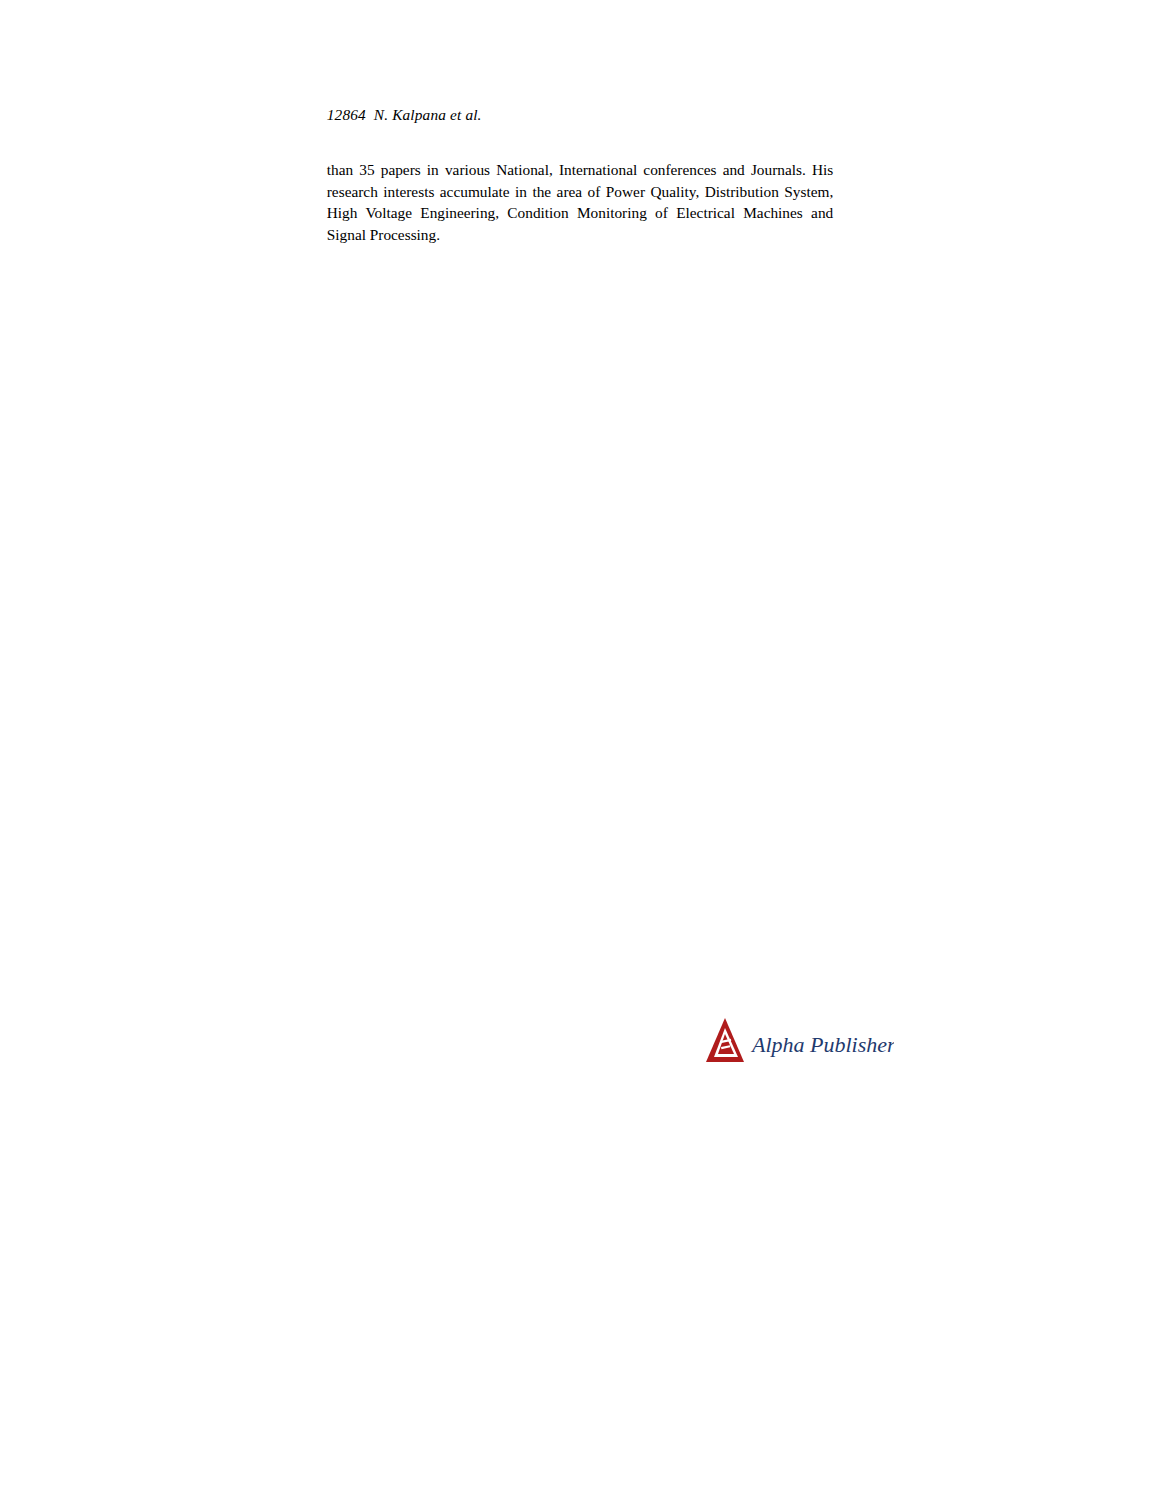12864 N. Kalpana et al.
than 35 papers in various National, International conferences and Journals. His research interests accumulate in the area of Power Quality, Distribution System, High Voltage Engineering, Condition Monitoring of Electrical Machines and Signal Processing.
Alpha Publishers